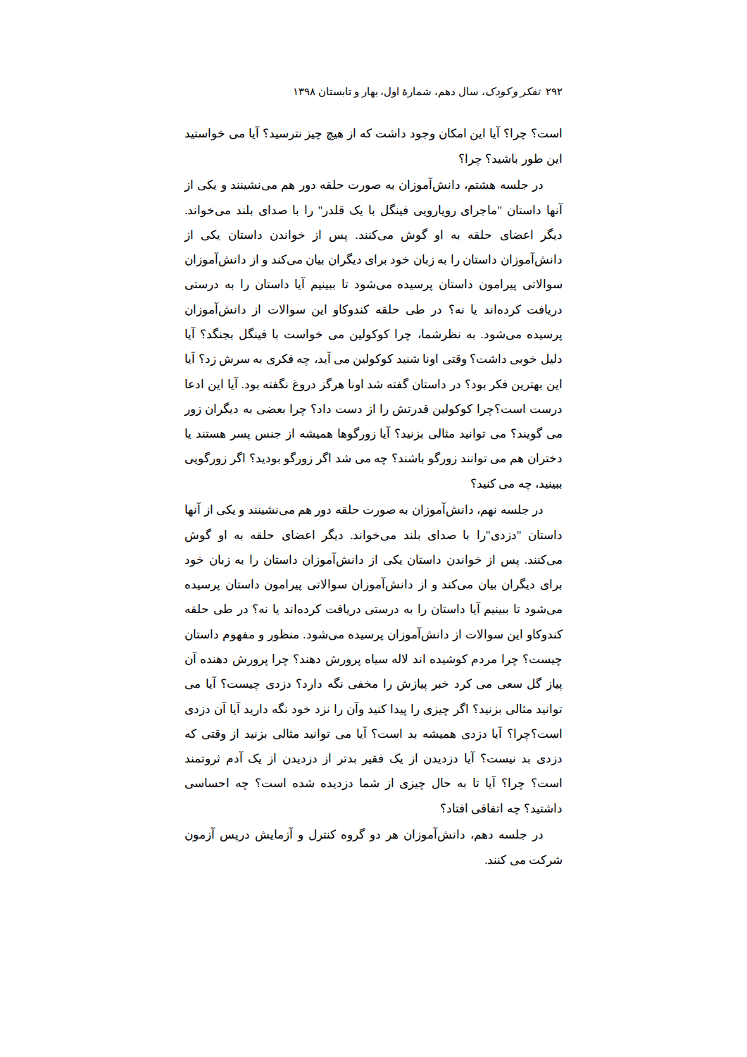۲۹۲ تفکر و کودک، سال دهم، شمارهٔ اول، بهار و تابستان ۱۳۹۸
است؟ چرا؟ آیا این امکان وجود داشت که از هیچ چیز نترسید؟ آیا می خواستید این طور باشید؟ چرا؟
در جلسه هشتم، دانش‌آموزان به صورت حلقه دور هم می‌نشینند و یکی از آنها داستان "ماجرای رویارویی فینگل با یک قلدر" را با صدای بلند می‌خواند. دیگر اعضای حلقه به او گوش می‌کنند. پس از خواندن داستان یکی از دانش‌آموزان داستان را به زبان خود برای دیگران بیان می‌کند و از دانش‌آموزان سوالاتی پیرامون داستان پرسیده می‌شود تا ببینیم آیا داستان را به درستی دریافت کرده‌اند یا نه؟ در طی حلقه کندوکاو این سوالات از دانش‌آموزان پرسیده می‌شود. به نظرشما، چرا کوکولین می خواست با فینگل بجنگد؟ آیا دلیل خوبی داشت؟ وقتی اونا شنید کوکولین می آید، چه فکری به سرش زد؟ آیا این بهترین فکر بود؟ در داستان گفته شد اونا هرگز دروغ نگفته بود. آیا این ادعا درست است؟چرا کوکولین قدرتش را از دست داد؟ چرا بعضی به دیگران زور می گویند؟ می توانید مثالی بزنید؟ آیا زورگوها همیشه از جنس پسر هستند یا دختران هم می توانند زورگو باشند؟ چه می شد اگر زورگو بودید؟ اگر زورگویی ببینید، چه می کنید؟
در جلسه نهم، دانش‌آموزان به صورت حلقه دور هم می‌نشینند و یکی از آنها داستان "دزدی"را با صدای بلند می‌خواند. دیگر اعضای حلقه به او گوش می‌کنند. پس از خواندن داستان یکی از دانش‌آموزان داستان را به زبان خود برای دیگران بیان می‌کند و از دانش‌آموزان سوالاتی پیرامون داستان پرسیده می‌شود تا ببینیم آیا داستان را به درستی دریافت کرده‌اند یا نه؟ در طی حلقه کندوکاو این سوالات از دانش‌آموزان پرسیده می‌شود. منظور و مفهوم داستان چیست؟ چرا مردم کوشیده اند لاله سیاه پرورش دهند؟ چرا پرورش دهنده آن پیاز گل سعی می کرد خبر پیازش را مخفی نگه دارد؟ دزدی چیست؟ آیا می توانید مثالی بزنید؟ اگر چیزی را پیدا کنید وآن را نزد خود نگه دارید آیا آن دزدی است؟چرا؟ آیا دزدی همیشه بد است؟ آیا می توانید مثالی بزنید از وقتی که دزدی بد نیست؟ آیا دزدیدن از یک فقیر بدتر از دزدیدن از یک آدم ثروتمند است؟ چرا؟ آیا تا به حال چیزی از شما دزدیده شده است؟ چه احساسی داشتید؟ چه اتفاقی افتاد؟
در جلسه دهم، دانش‌آموزان هر دو گروه کنترل و آزمایش درپس آزمون شرکت می کنند.